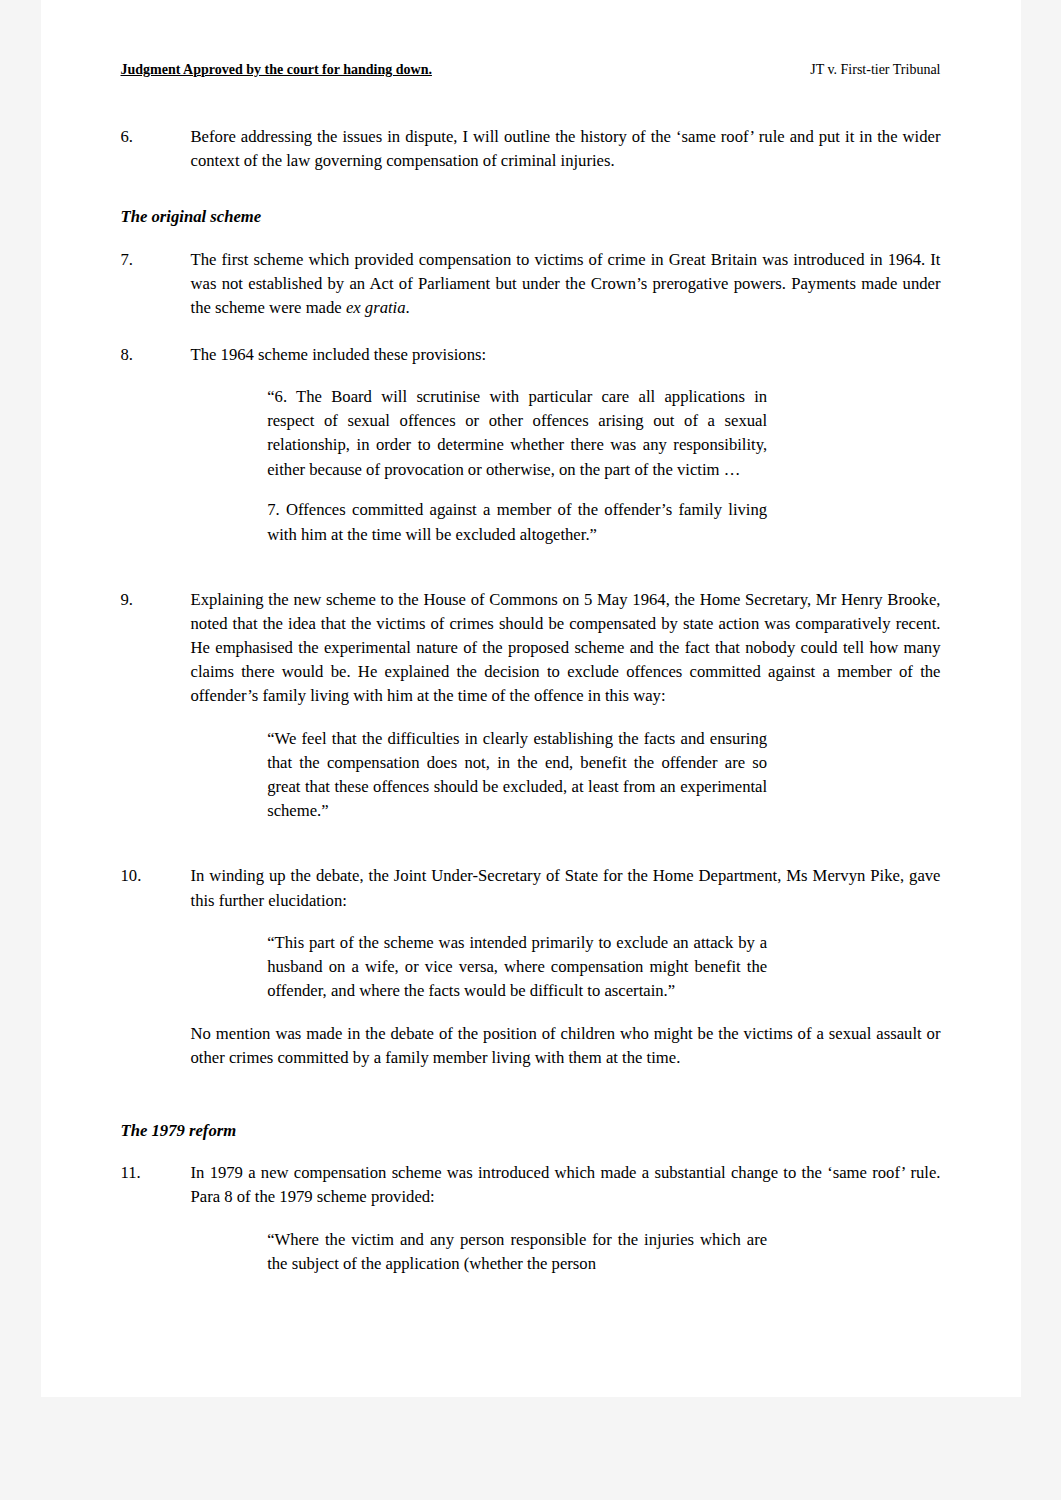Judgment Approved by the court for handing down. JT v. First-tier Tribunal
6.
Before addressing the issues in dispute, I will outline the history of the ‘same roof’ rule and put it in the wider context of the law governing compensation of criminal injuries.
The original scheme
7.
The first scheme which provided compensation to victims of crime in Great Britain was introduced in 1964. It was not established by an Act of Parliament but under the Crown’s prerogative powers. Payments made under the scheme were made ex gratia.
8.
The 1964 scheme included these provisions:
“6. The Board will scrutinise with particular care all applications in respect of sexual offences or other offences arising out of a sexual relationship, in order to determine whether there was any responsibility, either because of provocation or otherwise, on the part of the victim …
7. Offences committed against a member of the offender’s family living with him at the time will be excluded altogether.”
9.
Explaining the new scheme to the House of Commons on 5 May 1964, the Home Secretary, Mr Henry Brooke, noted that the idea that the victims of crimes should be compensated by state action was comparatively recent. He emphasised the experimental nature of the proposed scheme and the fact that nobody could tell how many claims there would be. He explained the decision to exclude offences committed against a member of the offender’s family living with him at the time of the offence in this way:
“We feel that the difficulties in clearly establishing the facts and ensuring that the compensation does not, in the end, benefit the offender are so great that these offences should be excluded, at least from an experimental scheme.”
10.
In winding up the debate, the Joint Under-Secretary of State for the Home Department, Ms Mervyn Pike, gave this further elucidation:
“This part of the scheme was intended primarily to exclude an attack by a husband on a wife, or vice versa, where compensation might benefit the offender, and where the facts would be difficult to ascertain.”
No mention was made in the debate of the position of children who might be the victims of a sexual assault or other crimes committed by a family member living with them at the time.
The 1979 reform
11.
In 1979 a new compensation scheme was introduced which made a substantial change to the ‘same roof’ rule. Para 8 of the 1979 scheme provided:
“Where the victim and any person responsible for the injuries which are the subject of the application (whether the person